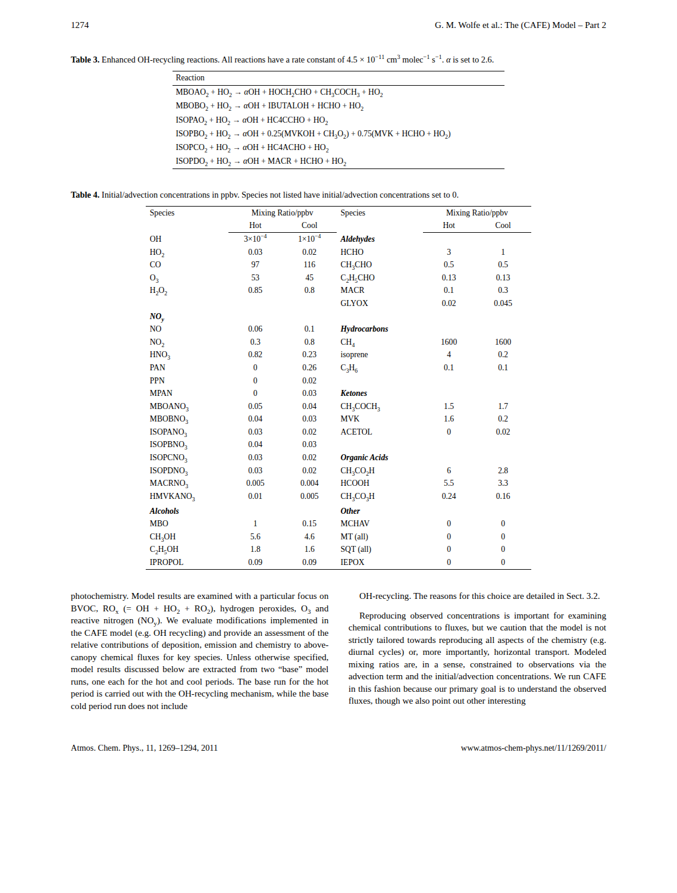1274 G. M. Wolfe et al.: The (CAFE) Model – Part 2
Table 3. Enhanced OH-recycling reactions. All reactions have a rate constant of 4.5 × 10−11 cm3 molec−1 s−1. α is set to 2.6.
| Reaction |
| --- |
| MBOAO 2 + HO 2 → α OH + HOCH 2 CHO + CH 3 COCH 3 + HO 2 |
| MBOBO 2 + HO 2 → α OH + IBUTALOH + HCHO + HO 2 |
| ISOPAO 2 + HO 2 → α OH + HC4CCHO + HO 2 |
| ISOPBO 2 + HO 2 → α OH + 0.25(MVKOH + CH 3 O 2 ) + 0.75(MVK + HCHO + HO 2 ) |
| ISOPCO 2 + HO 2 → α OH + HC4ACHO + HO 2 |
| ISOPDO 2 + HO 2 → α OH + MACR + HCHO + HO 2 |
Table 4. Initial/advection concentrations in ppbv. Species not listed have initial/advection concentrations set to 0.
| Species | Mixing Ratio/ppbv | Species | Mixing Ratio/ppbv |
| --- | --- | --- | --- |
| | Hot | Cool | | Hot | Cool |
| OH | 3×10 −4 | 1×10 −4 | Aldehydes | | |
| HO 2 | 0.03 | 0.02 | HCHO | 3 | 1 |
| CO | 97 | 116 | CH 3 CHO | 0.5 | 0.5 |
| O 3 | 53 | 45 | C 2 H 5 CHO | 0.13 | 0.13 |
| H 2 O 2 | 0.85 | 0.8 | MACR | 0.1 | 0.3 |
| | | | GLYOX | 0.02 | 0.045 |
| NO y | | | | | |
| NO | 0.06 | 0.1 | Hydrocarbons | | |
| NO 2 | 0.3 | 0.8 | CH 4 | 1600 | 1600 |
| HNO 3 | 0.82 | 0.23 | isoprene | 4 | 0.2 |
| PAN | 0 | 0.26 | C 3 H 6 | 0.1 | 0.1 |
| PPN | 0 | 0.02 | | | |
| MPAN | 0 | 0.03 | Ketones | | |
| MBOANO 3 | 0.05 | 0.04 | CH 3 COCH 3 | 1.5 | 1.7 |
| MBOBNO 3 | 0.04 | 0.03 | MVK | 1.6 | 0.2 |
| ISOPANO 3 | 0.03 | 0.02 | ACETOL | 0 | 0.02 |
| ISOPBNO 3 | 0.04 | 0.03 | | | |
| ISOPCNO 3 | 0.03 | 0.02 | Organic Acids | | |
| ISOPDNO 3 | 0.03 | 0.02 | CH 3 CO 2 H | 6 | 2.8 |
| MACRNO 3 | 0.005 | 0.004 | HCOOH | 5.5 | 3.3 |
| HMVKANO 3 | 0.01 | 0.005 | CH 3 CO 3 H | 0.24 | 0.16 |
| Alcohols | | | Other | | |
| MBO | 1 | 0.15 | MCHAV | 0 | 0 |
| CH 3 OH | 5.6 | 4.6 | MT (all) | 0 | 0 |
| C 2 H 5 OH | 1.8 | 1.6 | SQT (all) | 0 | 0 |
| IPROPOL | 0.09 | 0.09 | IEPOX | 0 | 0 |
photochemistry. Model results are examined with a particular focus on BVOC, ROx (= OH + HO2 + RO2), hydrogen peroxides, O3 and reactive nitrogen (NOy). We evaluate modifications implemented in the CAFE model (e.g. OH recycling) and provide an assessment of the relative contributions of deposition, emission and chemistry to above-canopy chemical fluxes for key species. Unless otherwise specified, model results discussed below are extracted from two “base” model runs, one each for the hot and cool periods. The base run for the hot period is carried out with the OH-recycling mechanism, while the base cold period run does not include
OH-recycling. The reasons for this choice are detailed in Sect. 3.2.
Reproducing observed concentrations is important for examining chemical contributions to fluxes, but we caution that the model is not strictly tailored towards reproducing all aspects of the chemistry (e.g. diurnal cycles) or, more importantly, horizontal transport. Modeled mixing ratios are, in a sense, constrained to observations via the advection term and the initial/advection concentrations. We run CAFE in this fashion because our primary goal is to understand the observed fluxes, though we also point out other interesting
Atmos. Chem. Phys., 11, 1269–1294, 2011 www.atmos-chem-phys.net/11/1269/2011/